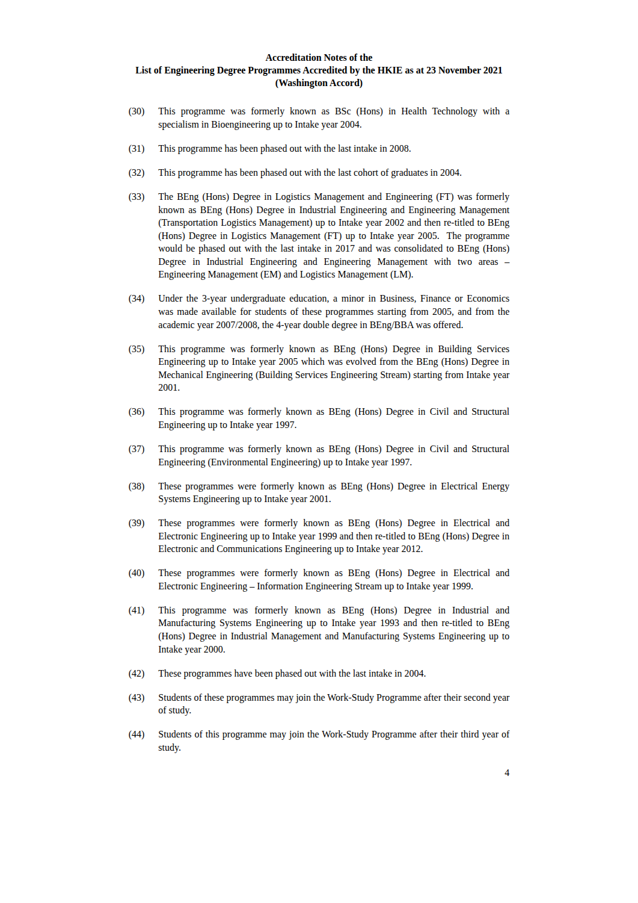Accreditation Notes of the
List of Engineering Degree Programmes Accredited by the HKIE as at 23 November 2021
(Washington Accord)
(30) This programme was formerly known as BSc (Hons) in Health Technology with a specialism in Bioengineering up to Intake year 2004.
(31) This programme has been phased out with the last intake in 2008.
(32) This programme has been phased out with the last cohort of graduates in 2004.
(33) The BEng (Hons) Degree in Logistics Management and Engineering (FT) was formerly known as BEng (Hons) Degree in Industrial Engineering and Engineering Management (Transportation Logistics Management) up to Intake year 2002 and then re-titled to BEng (Hons) Degree in Logistics Management (FT) up to Intake year 2005. The programme would be phased out with the last intake in 2017 and was consolidated to BEng (Hons) Degree in Industrial Engineering and Engineering Management with two areas – Engineering Management (EM) and Logistics Management (LM).
(34) Under the 3-year undergraduate education, a minor in Business, Finance or Economics was made available for students of these programmes starting from 2005, and from the academic year 2007/2008, the 4-year double degree in BEng/BBA was offered.
(35) This programme was formerly known as BEng (Hons) Degree in Building Services Engineering up to Intake year 2005 which was evolved from the BEng (Hons) Degree in Mechanical Engineering (Building Services Engineering Stream) starting from Intake year 2001.
(36) This programme was formerly known as BEng (Hons) Degree in Civil and Structural Engineering up to Intake year 1997.
(37) This programme was formerly known as BEng (Hons) Degree in Civil and Structural Engineering (Environmental Engineering) up to Intake year 1997.
(38) These programmes were formerly known as BEng (Hons) Degree in Electrical Energy Systems Engineering up to Intake year 2001.
(39) These programmes were formerly known as BEng (Hons) Degree in Electrical and Electronic Engineering up to Intake year 1999 and then re-titled to BEng (Hons) Degree in Electronic and Communications Engineering up to Intake year 2012.
(40) These programmes were formerly known as BEng (Hons) Degree in Electrical and Electronic Engineering – Information Engineering Stream up to Intake year 1999.
(41) This programme was formerly known as BEng (Hons) Degree in Industrial and Manufacturing Systems Engineering up to Intake year 1993 and then re-titled to BEng (Hons) Degree in Industrial Management and Manufacturing Systems Engineering up to Intake year 2000.
(42) These programmes have been phased out with the last intake in 2004.
(43) Students of these programmes may join the Work-Study Programme after their second year of study.
(44) Students of this programme may join the Work-Study Programme after their third year of study.
4